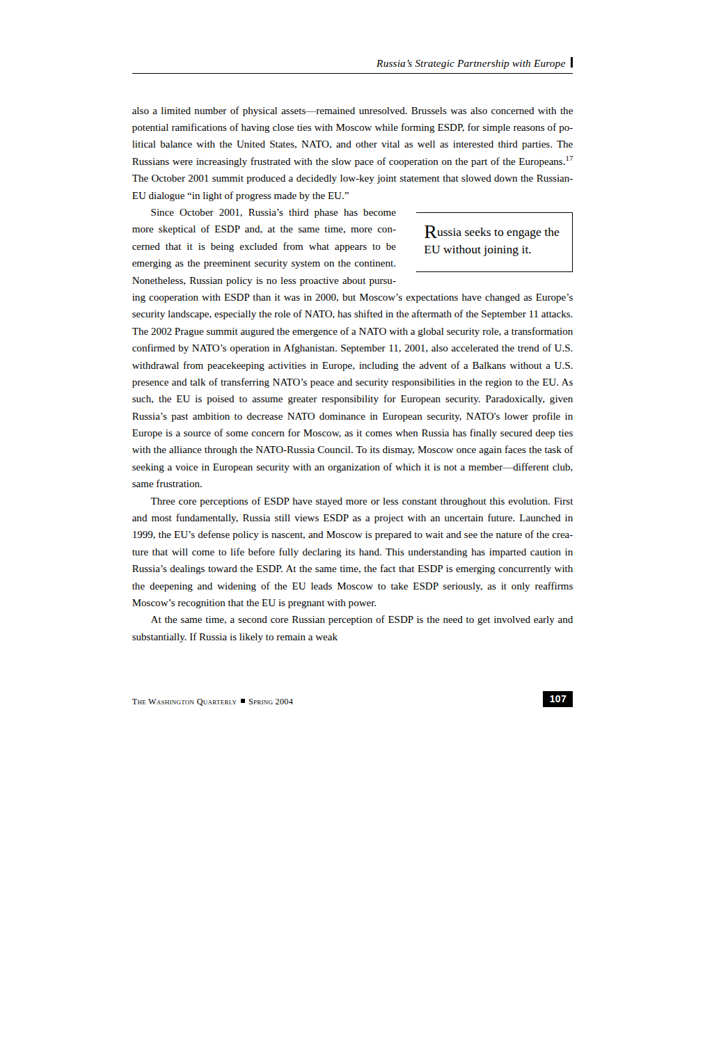Russia’s Strategic Partnership with Europe
also a limited number of physical assets—remained unresolved. Brussels was also concerned with the potential ramifications of having close ties with Moscow while forming ESDP, for simple reasons of political balance with the United States, NATO, and other vital as well as interested third parties. The Russians were increasingly frustrated with the slow pace of cooperation on the part of the Europeans.17 The October 2001 summit produced a decidedly low-key joint statement that slowed down the Russian-EU dialogue “in light of progress made by the EU.”
Russia seeks to engage the EU without joining it.
Since October 2001, Russia’s third phase has become more skeptical of ESDP and, at the same time, more concerned that it is being excluded from what appears to be emerging as the preeminent security system on the continent. Nonetheless, Russian policy is no less proactive about pursuing cooperation with ESDP than it was in 2000, but Moscow’s expectations have changed as Europe’s security landscape, especially the role of NATO, has shifted in the aftermath of the September 11 attacks. The 2002 Prague summit augured the emergence of a NATO with a global security role, a transformation confirmed by NATO’s operation in Afghanistan. September 11, 2001, also accelerated the trend of U.S. withdrawal from peacekeeping activities in Europe, including the advent of a Balkans without a U.S. presence and talk of transferring NATO’s peace and security responsibilities in the region to the EU. As such, the EU is poised to assume greater responsibility for European security. Paradoxically, given Russia’s past ambition to decrease NATO dominance in European security, NATO's lower profile in Europe is a source of some concern for Moscow, as it comes when Russia has finally secured deep ties with the alliance through the NATO-Russia Council. To its dismay, Moscow once again faces the task of seeking a voice in European security with an organization of which it is not a member—different club, same frustration.
Three core perceptions of ESDP have stayed more or less constant throughout this evolution. First and most fundamentally, Russia still views ESDP as a project with an uncertain future. Launched in 1999, the EU’s defense policy is nascent, and Moscow is prepared to wait and see the nature of the creature that will come to life before fully declaring its hand. This understanding has imparted caution in Russia’s dealings toward the ESDP. At the same time, the fact that ESDP is emerging concurrently with the deepening and widening of the EU leads Moscow to take ESDP seriously, as it only reaffirms Moscow’s recognition that the EU is pregnant with power.
At the same time, a second core Russian perception of ESDP is the need to get involved early and substantially. If Russia is likely to remain a weak
The Washington Quarterly Spring 2004
107